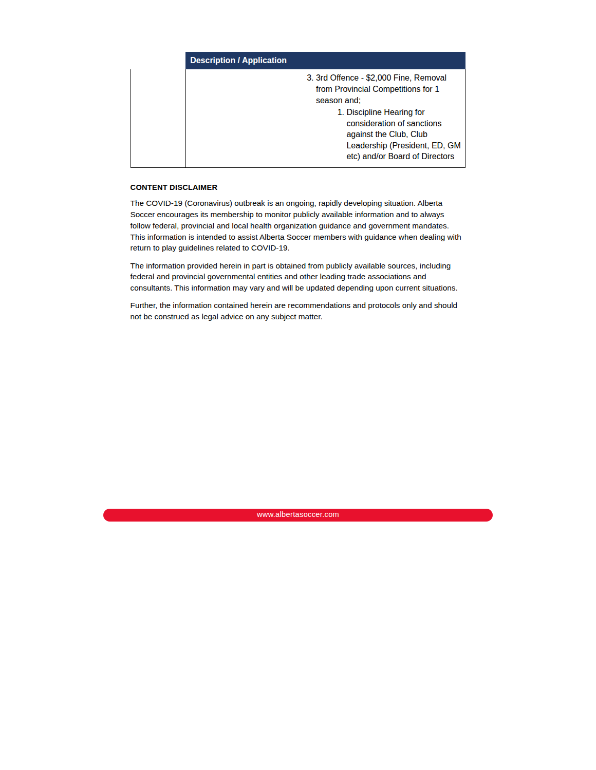| | Description / Application |
| --- | --- |
| | 3rd Offence - $2,000 Fine, Removal from Provincial Competitions for 1 season and; Discipline Hearing for consideration of sanctions against the Club, Club Leadership (President, ED, GM etc) and/or Board of Directors |
CONTENT DISCLAIMER
The COVID-19 (Coronavirus) outbreak is an ongoing, rapidly developing situation. Alberta Soccer encourages its membership to monitor publicly available information and to always follow federal, provincial and local health organization guidance and government mandates. This information is intended to assist Alberta Soccer members with guidance when dealing with return to play guidelines related to COVID-19.
The information provided herein in part is obtained from publicly available sources, including federal and provincial governmental entities and other leading trade associations and consultants. This information may vary and will be updated depending upon current situations.
Further, the information contained herein are recommendations and protocols only and should not be construed as legal advice on any subject matter.
www.albertasoccer.com